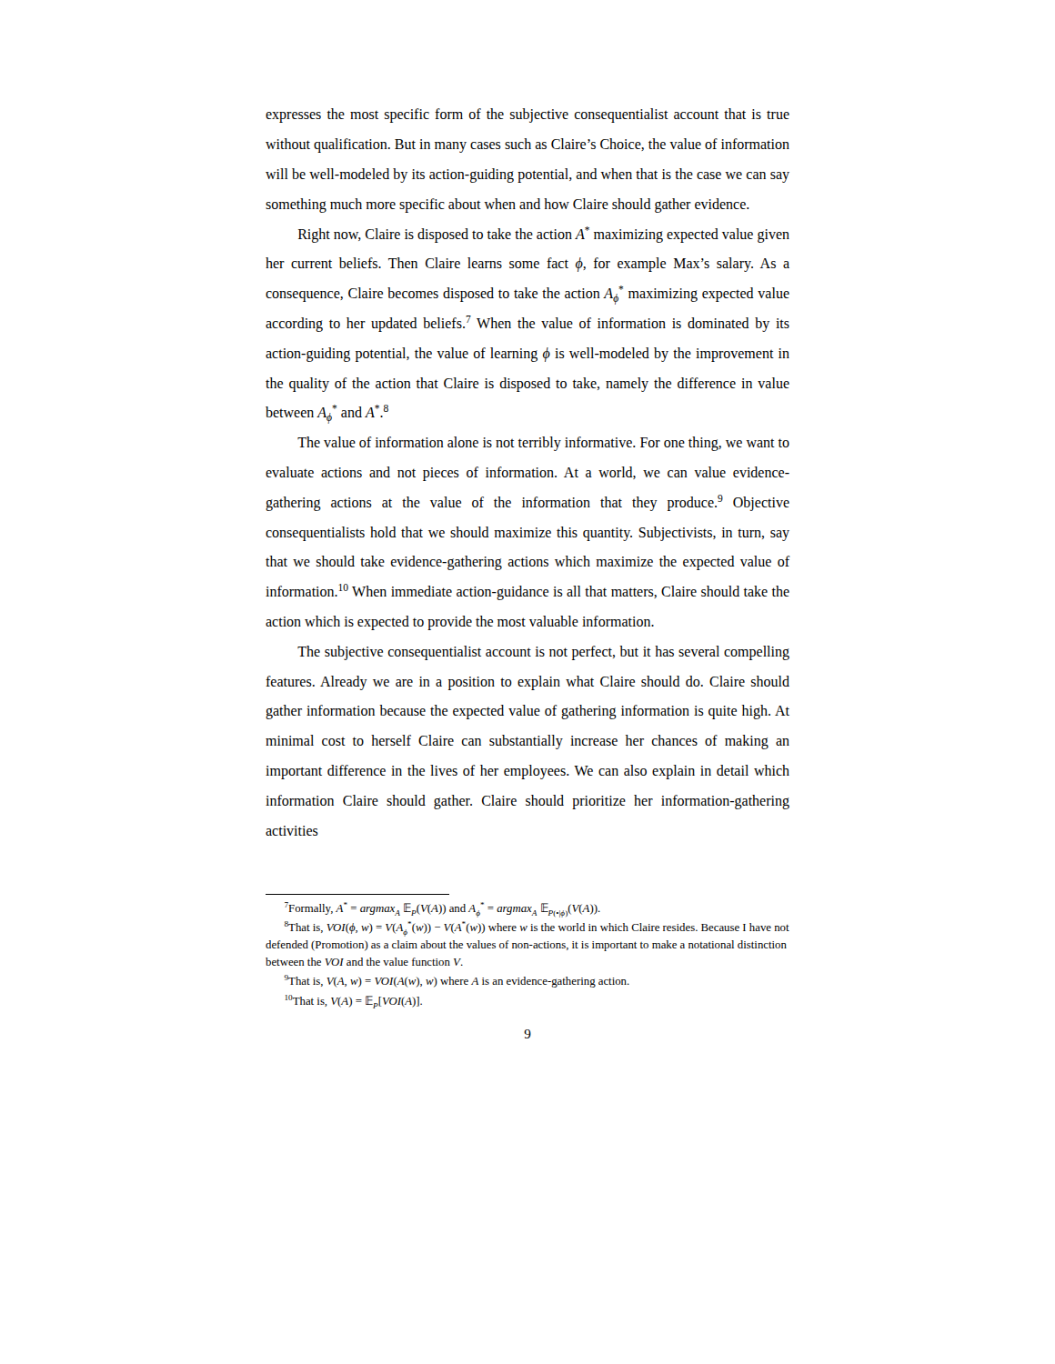expresses the most specific form of the subjective consequentialist account that is true without qualification. But in many cases such as Claire’s Choice, the value of information will be well-modeled by its action-guiding potential, and when that is the case we can say something much more specific about when and how Claire should gather evidence.
Right now, Claire is disposed to take the action A* maximizing expected value given her current beliefs. Then Claire learns some fact ϕ, for example Max’s salary. As a consequence, Claire becomes disposed to take the action Aϕ* maximizing expected value according to her updated beliefs.7 When the value of information is dominated by its action-guiding potential, the value of learning ϕ is well-modeled by the improvement in the quality of the action that Claire is disposed to take, namely the difference in value between Aϕ* and A*.8
The value of information alone is not terribly informative. For one thing, we want to evaluate actions and not pieces of information. At a world, we can value evidence-gathering actions at the value of the information that they produce.9 Objective consequentialists hold that we should maximize this quantity. Subjectivists, in turn, say that we should take evidence-gathering actions which maximize the expected value of information.10 When immediate action-guidance is all that matters, Claire should take the action which is expected to provide the most valuable information.
The subjective consequentialist account is not perfect, but it has several compelling features. Already we are in a position to explain what Claire should do. Claire should gather information because the expected value of gathering information is quite high. At minimal cost to herself Claire can substantially increase her chances of making an important difference in the lives of her employees. We can also explain in detail which information Claire should gather. Claire should prioritize her information-gathering activities
7Formally, A* = argmaxA 𝔼P(V(A)) and Aϕ* = argmaxA 𝔼P(•|ϕ)(V(A)).
8That is, VOI(ϕ, w) = V(Aϕ*(w)) − V(A*(w)) where w is the world in which Claire resides. Because I have not defended (Promotion) as a claim about the values of non-actions, it is important to make a notational distinction between the VOI and the value function V.
9That is, V(A, w) = VOI(A(w), w) where A is an evidence-gathering action.
10That is, V(A) = 𝔼P[VOI(A)].
9